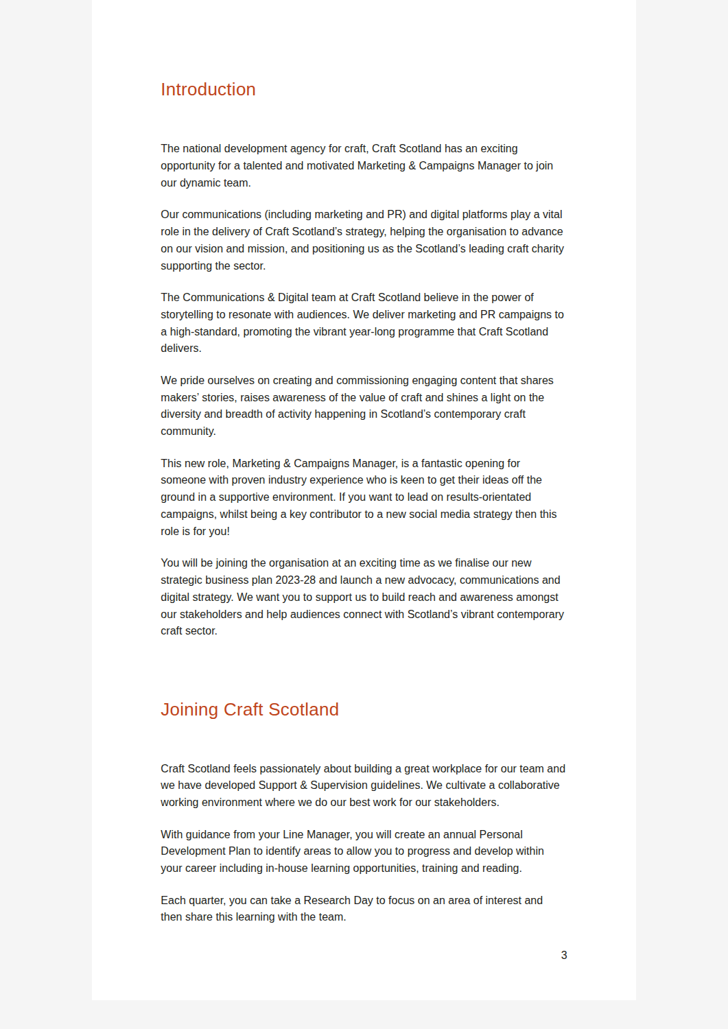Introduction
The national development agency for craft, Craft Scotland has an exciting opportunity for a talented and motivated Marketing & Campaigns Manager to join our dynamic team.
Our communications (including marketing and PR) and digital platforms play a vital role in the delivery of Craft Scotland’s strategy, helping the organisation to advance on our vision and mission, and positioning us as the Scotland’s leading craft charity supporting the sector.
The Communications & Digital team at Craft Scotland believe in the power of storytelling to resonate with audiences. We deliver marketing and PR campaigns to a high-standard, promoting the vibrant year-long programme that Craft Scotland delivers.
We pride ourselves on creating and commissioning engaging content that shares makers’ stories, raises awareness of the value of craft and shines a light on the diversity and breadth of activity happening in Scotland’s contemporary craft community.
This new role, Marketing & Campaigns Manager, is a fantastic opening for someone with proven industry experience who is keen to get their ideas off the ground in a supportive environment. If you want to lead on results-orientated campaigns, whilst being a key contributor to a new social media strategy then this role is for you!
You will be joining the organisation at an exciting time as we finalise our new strategic business plan 2023-28 and launch a new advocacy, communications and digital strategy. We want you to support us to build reach and awareness amongst our stakeholders and help audiences connect with Scotland’s vibrant contemporary craft sector.
Joining Craft Scotland
Craft Scotland feels passionately about building a great workplace for our team and we have developed Support & Supervision guidelines. We cultivate a collaborative working environment where we do our best work for our stakeholders.
With guidance from your Line Manager, you will create an annual Personal Development Plan to identify areas to allow you to progress and develop within your career including in-house learning opportunities, training and reading.
Each quarter, you can take a Research Day to focus on an area of interest and then share this learning with the team.
3